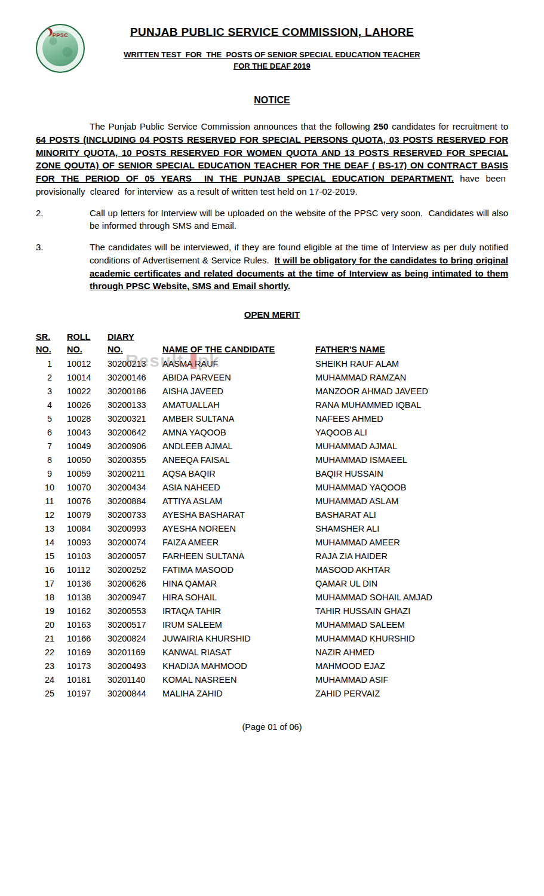PUNJAB PUBLIC SERVICE COMMISSION, LAHORE
WRITTEN TEST FOR THE POSTS OF SENIOR SPECIAL EDUCATION TEACHER
FOR THE DEAF 2019
NOTICE
The Punjab Public Service Commission announces that the following 250 candidates for recruitment to 64 POSTS (INCLUDING 04 POSTS RESERVED FOR SPECIAL PERSONS QUOTA, 03 POSTS RESERVED FOR MINORITY QUOTA, 10 POSTS RESERVED FOR WOMEN QUOTA AND 13 POSTS RESERVED FOR SPECIAL ZONE QOUTA) OF SENIOR SPECIAL EDUCATION TEACHER FOR THE DEAF ( BS-17) ON CONTRACT BASIS FOR THE PERIOD OF 05 YEARS IN THE PUNJAB SPECIAL EDUCATION DEPARTMENT. have been provisionally cleared for interview as a result of written test held on 17-02-2019.
2.
Call up letters for Interview will be uploaded on the website of the PPSC very soon. Candidates will also be informed through SMS and Email.
3.
The candidates will be interviewed, if they are found eligible at the time of Interview as per duly notified conditions of Advertisement & Service Rules. It will be obligatory for the candidates to bring original academic certificates and related documents at the time of Interview as being intimated to them through PPSC Website, SMS and Email shortly.
OPEN MERIT
Result. pk
| SR. NO. | ROLL NO. | DIARY NO. | NAME OF THE CANDIDATE | FATHER'S NAME |
| --- | --- | --- | --- | --- |
| 1 | 10012 | 30200213 | AASMA RAUF | SHEIKH RAUF ALAM |
| 2 | 10014 | 30200146 | ABIDA PARVEEN | MUHAMMAD RAMZAN |
| 3 | 10022 | 30200186 | AISHA JAVEED | MANZOOR AHMAD JAVEED |
| 4 | 10026 | 30200133 | AMATUALLAH | RANA MUHAMMED IQBAL |
| 5 | 10028 | 30200321 | AMBER SULTANA | NAFEES AHMED |
| 6 | 10043 | 30200642 | AMNA YAQOOB | YAQOOB ALI |
| 7 | 10049 | 30200906 | ANDLEEB AJMAL | MUHAMMAD AJMAL |
| 8 | 10050 | 30200355 | ANEEQA FAISAL | MUHAMMAD ISMAEEL |
| 9 | 10059 | 30200211 | AQSA BAQIR | BAQIR HUSSAIN |
| 10 | 10070 | 30200434 | ASIA NAHEED | MUHAMMAD YAQOOB |
| 11 | 10076 | 30200884 | ATTIYA ASLAM | MUHAMMAD ASLAM |
| 12 | 10079 | 30200733 | AYESHA BASHARAT | BASHARAT ALI |
| 13 | 10084 | 30200993 | AYESHA NOREEN | SHAMSHER ALI |
| 14 | 10093 | 30200074 | FAIZA AMEER | MUHAMMAD AMEER |
| 15 | 10103 | 30200057 | FARHEEN SULTANA | RAJA ZIA HAIDER |
| 16 | 10112 | 30200252 | FATIMA MASOOD | MASOOD AKHTAR |
| 17 | 10136 | 30200626 | HINA QAMAR | QAMAR UL DIN |
| 18 | 10138 | 30200947 | HIRA SOHAIL | MUHAMMAD SOHAIL AMJAD |
| 19 | 10162 | 30200553 | IRTAQA TAHIR | TAHIR HUSSAIN GHAZI |
| 20 | 10163 | 30200517 | IRUM SALEEM | MUHAMMAD SALEEM |
| 21 | 10166 | 30200824 | JUWAIRIA KHURSHID | MUHAMMAD KHURSHID |
| 22 | 10169 | 30201169 | KANWAL RIASAT | NAZIR AHMED |
| 23 | 10173 | 30200493 | KHADIJA MAHMOOD | MAHMOOD EJAZ |
| 24 | 10181 | 30201140 | KOMAL NASREEN | MUHAMMAD ASIF |
| 25 | 10197 | 30200844 | MALIHA ZAHID | ZAHID PERVAIZ |
(Page 01 of 06)